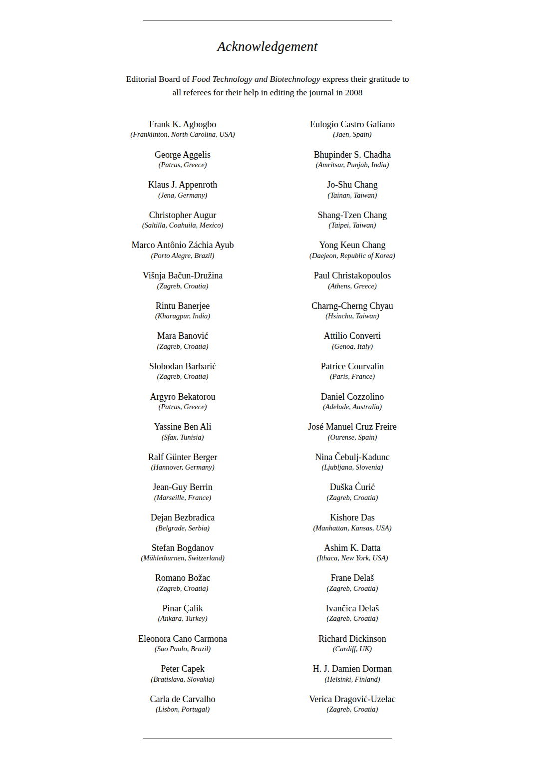Acknowledgement
Editorial Board of Food Technology and Biotechnology express their gratitude to all referees for their help in editing the journal in 2008
Frank K. Agbogbo
(Franklinton, North Carolina, USA)
George Aggelis
(Patras, Greece)
Klaus J. Appenroth
(Jena, Germany)
Christopher Augur
(Saltilla, Coahuila, Mexico)
Marco Antônio Záchia Ayub
(Porto Alegre, Brazil)
Višnja Bačun-Družina
(Zagreb, Croatia)
Rintu Banerjee
(Kharagpur, India)
Mara Banović
(Zagreb, Croatia)
Slobodan Barbarić
(Zagreb, Croatia)
Argyro Bekatorou
(Patras, Greece)
Yassine Ben Ali
(Sfax, Tunisia)
Ralf Günter Berger
(Hannover, Germany)
Jean-Guy Berrin
(Marseille, France)
Dejan Bezbradica
(Belgrade, Serbia)
Stefan Bogdanov
(Mühlethurnen, Switzerland)
Romano Božac
(Zagreb, Croatia)
Pinar Çalik
(Ankara, Turkey)
Eleonora Cano Carmona
(Sao Paulo, Brazil)
Peter Capek
(Bratislava, Slovakia)
Carla de Carvalho
(Lisbon, Portugal)
Eulogio Castro Galiano
(Jaen, Spain)
Bhupinder S. Chadha
(Amritsar, Punjab, India)
Jo-Shu Chang
(Tainan, Taiwan)
Shang-Tzen Chang
(Taipei, Taiwan)
Yong Keun Chang
(Daejeon, Republic of Korea)
Paul Christakopoulos
(Athens, Greece)
Charng-Cherng Chyau
(Hsinchu, Taiwan)
Attilio Converti
(Genoa, Italy)
Patrice Courvalin
(Paris, France)
Daniel Cozzolino
(Adelade, Australia)
José Manuel Cruz Freire
(Ourense, Spain)
Nina Čebulj-Kadunc
(Ljubljana, Slovenia)
Duška Ćurić
(Zagreb, Croatia)
Kishore Das
(Manhattan, Kansas, USA)
Ashim K. Datta
(Ithaca, New York, USA)
Frane Delaš
(Zagreb, Croatia)
Ivančica Delaš
(Zagreb, Croatia)
Richard Dickinson
(Cardiff, UK)
H. J. Damien Dorman
(Helsinki, Finland)
Verica Dragović-Uzelac
(Zagreb, Croatia)